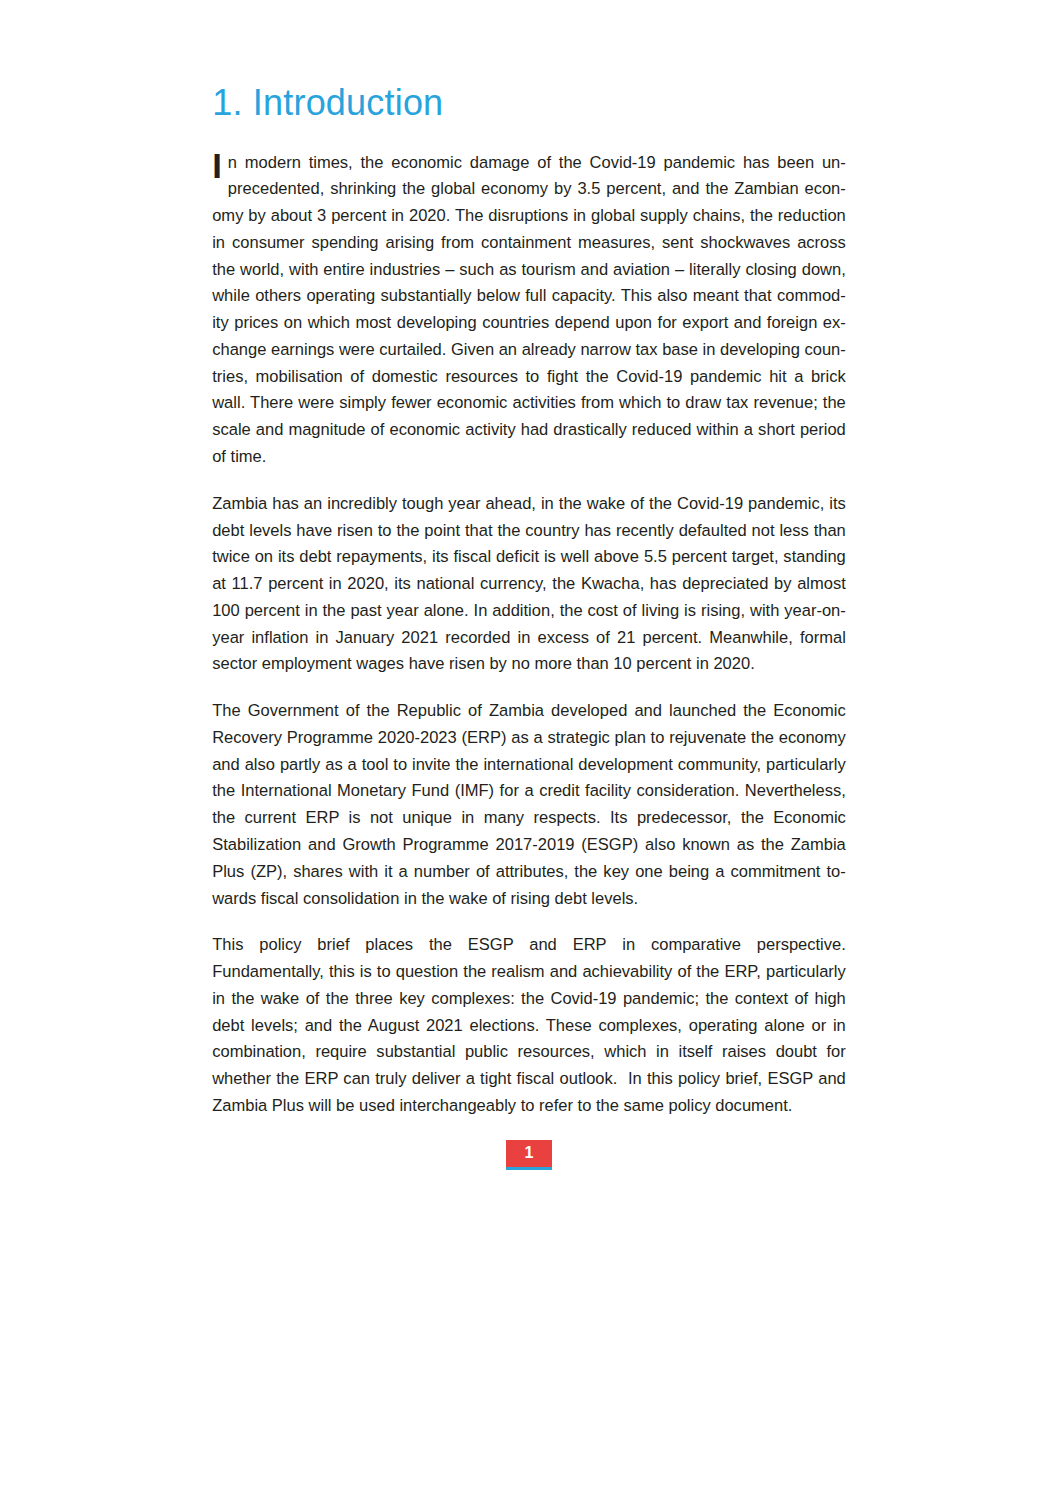1. Introduction
In modern times, the economic damage of the Covid-19 pandemic has been unprecedented, shrinking the global economy by 3.5 percent, and the Zambian economy by about 3 percent in 2020. The disruptions in global supply chains, the reduction in consumer spending arising from containment measures, sent shockwaves across the world, with entire industries – such as tourism and aviation – literally closing down, while others operating substantially below full capacity. This also meant that commodity prices on which most developing countries depend upon for export and foreign exchange earnings were curtailed. Given an already narrow tax base in developing countries, mobilisation of domestic resources to fight the Covid-19 pandemic hit a brick wall. There were simply fewer economic activities from which to draw tax revenue; the scale and magnitude of economic activity had drastically reduced within a short period of time.
Zambia has an incredibly tough year ahead, in the wake of the Covid-19 pandemic, its debt levels have risen to the point that the country has recently defaulted not less than twice on its debt repayments, its fiscal deficit is well above 5.5 percent target, standing at 11.7 percent in 2020, its national currency, the Kwacha, has depreciated by almost 100 percent in the past year alone. In addition, the cost of living is rising, with year-on-year inflation in January 2021 recorded in excess of 21 percent. Meanwhile, formal sector employment wages have risen by no more than 10 percent in 2020.
The Government of the Republic of Zambia developed and launched the Economic Recovery Programme 2020-2023 (ERP) as a strategic plan to rejuvenate the economy and also partly as a tool to invite the international development community, particularly the International Monetary Fund (IMF) for a credit facility consideration. Nevertheless, the current ERP is not unique in many respects. Its predecessor, the Economic Stabilization and Growth Programme 2017-2019 (ESGP) also known as the Zambia Plus (ZP), shares with it a number of attributes, the key one being a commitment towards fiscal consolidation in the wake of rising debt levels.
This policy brief places the ESGP and ERP in comparative perspective. Fundamentally, this is to question the realism and achievability of the ERP, particularly in the wake of the three key complexes: the Covid-19 pandemic; the context of high debt levels; and the August 2021 elections. These complexes, operating alone or in combination, require substantial public resources, which in itself raises doubt for whether the ERP can truly deliver a tight fiscal outlook. In this policy brief, ESGP and Zambia Plus will be used interchangeably to refer to the same policy document.
1